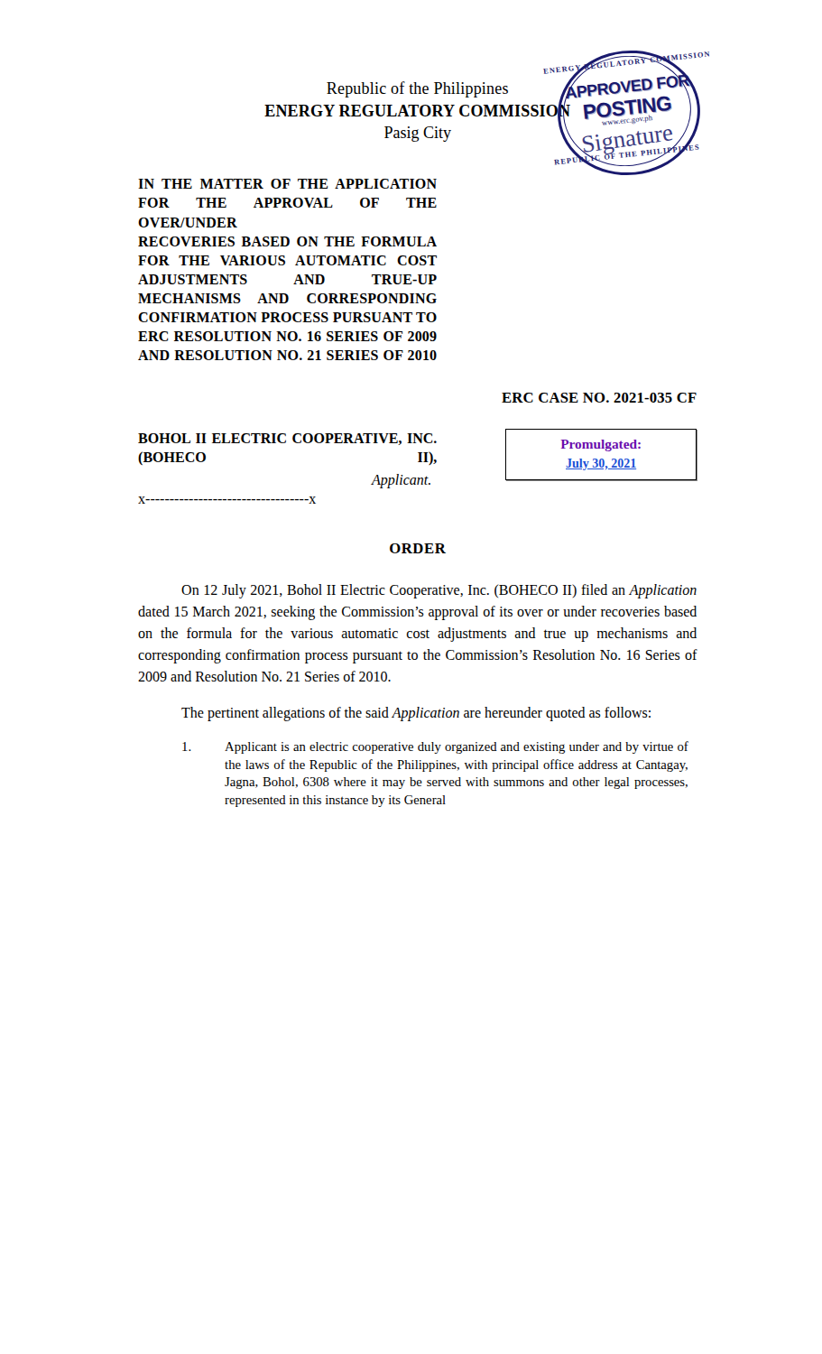ENERGY REGULATORY COMMISSION
APPROVED FOR
POSTING
www.erc.gov.ph
Signature
REPUBLIC OF THE PHILIPPINES
Republic of the Philippines
ENERGY REGULATORY COMMISSION
Pasig City
IN THE MATTER OF THE APPLICATION FOR THE APPROVAL OF THE OVER/UNDER
RECOVERIES BASED ON THE FORMULA FOR THE VARIOUS AUTOMATIC COST ADJUSTMENTS AND TRUE-UP MECHANISMS AND CORRESPONDING CONFIRMATION PROCESS PURSUANT TO ERC RESOLUTION NO. 16 SERIES OF 2009 AND RESOLUTION NO. 21 SERIES OF 2010
ERC CASE NO. 2021-035 CF
BOHOL II ELECTRIC COOPERATIVE, INC. (BOHECO II),
Applicant.
x----------------------------------x
Promulgated:
July 30, 2021
ORDER
On 12 July 2021, Bohol II Electric Cooperative, Inc. (BOHECO II) filed an Application dated 15 March 2021, seeking the Commission’s approval of its over or under recoveries based on the formula for the various automatic cost adjustments and true up mechanisms and corresponding confirmation process pursuant to the Commission’s Resolution No. 16 Series of 2009 and Resolution No. 21 Series of 2010.
The pertinent allegations of the said Application are hereunder quoted as follows:
1. Applicant is an electric cooperative duly organized and existing under and by virtue of the laws of the Republic of the Philippines, with principal office address at Cantagay, Jagna, Bohol, 6308 where it may be served with summons and other legal processes, represented in this instance by its General